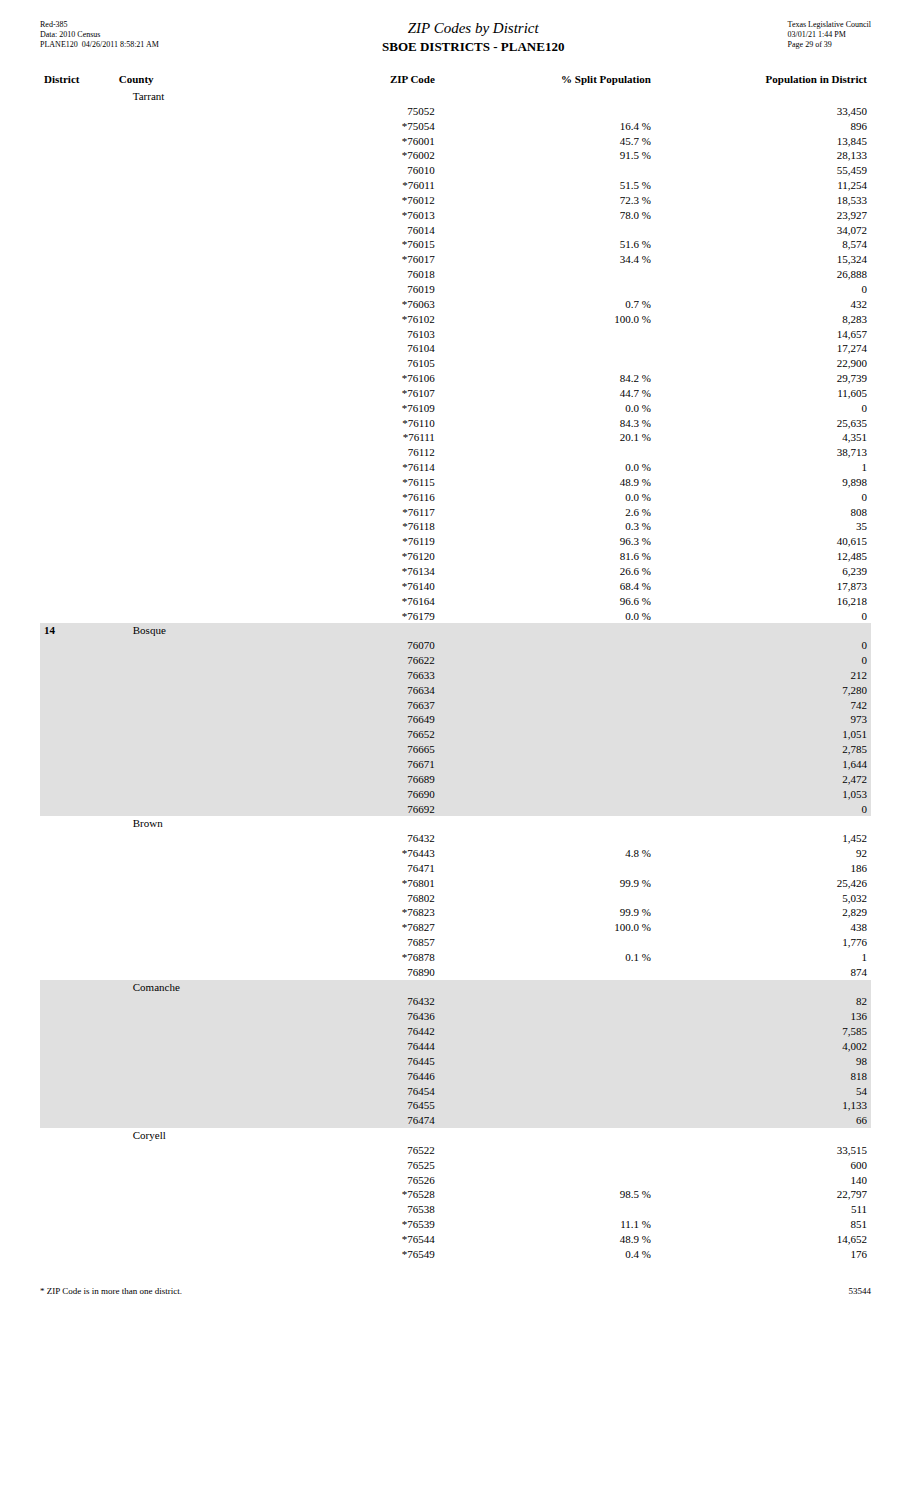Red-385
Data: 2010 Census
PLANE120 04/26/2011 8:58:21 AM
ZIP Codes by District
SBOE DISTRICTS - PLANE120
Texas Legislative Council
03/01/21 1:44 PM
Page 29 of 39
| District | County | ZIP Code | % Split Population | Population in District |
| --- | --- | --- | --- | --- |
| | Tarrant | | | |
| | | 75052 | | 33,450 |
| | | *75054 | 16.4 % | 896 |
| | | *76001 | 45.7 % | 13,845 |
| | | *76002 | 91.5 % | 28,133 |
| | | 76010 | | 55,459 |
| | | *76011 | 51.5 % | 11,254 |
| | | *76012 | 72.3 % | 18,533 |
| | | *76013 | 78.0 % | 23,927 |
| | | 76014 | | 34,072 |
| | | *76015 | 51.6 % | 8,574 |
| | | *76017 | 34.4 % | 15,324 |
| | | 76018 | | 26,888 |
| | | 76019 | | 0 |
| | | *76063 | 0.7 % | 432 |
| | | *76102 | 100.0 % | 8,283 |
| | | 76103 | | 14,657 |
| | | 76104 | | 17,274 |
| | | 76105 | | 22,900 |
| | | *76106 | 84.2 % | 29,739 |
| | | *76107 | 44.7 % | 11,605 |
| | | *76109 | 0.0 % | 0 |
| | | *76110 | 84.3 % | 25,635 |
| | | *76111 | 20.1 % | 4,351 |
| | | 76112 | | 38,713 |
| | | *76114 | 0.0 % | 1 |
| | | *76115 | 48.9 % | 9,898 |
| | | *76116 | 0.0 % | 0 |
| | | *76117 | 2.6 % | 808 |
| | | *76118 | 0.3 % | 35 |
| | | *76119 | 96.3 % | 40,615 |
| | | *76120 | 81.6 % | 12,485 |
| | | *76134 | 26.6 % | 6,239 |
| | | *76140 | 68.4 % | 17,873 |
| | | *76164 | 96.6 % | 16,218 |
| | | *76179 | 0.0 % | 0 |
| 14 | Bosque | | | |
| | | 76070 | | 0 |
| | | 76622 | | 0 |
| | | 76633 | | 212 |
| | | 76634 | | 7,280 |
| | | 76637 | | 742 |
| | | 76649 | | 973 |
| | | 76652 | | 1,051 |
| | | 76665 | | 2,785 |
| | | 76671 | | 1,644 |
| | | 76689 | | 2,472 |
| | | 76690 | | 1,053 |
| | | 76692 | | 0 |
| | Brown | | | |
| | | 76432 | | 1,452 |
| | | *76443 | 4.8 % | 92 |
| | | 76471 | | 186 |
| | | *76801 | 99.9 % | 25,426 |
| | | 76802 | | 5,032 |
| | | *76823 | 99.9 % | 2,829 |
| | | *76827 | 100.0 % | 438 |
| | | 76857 | | 1,776 |
| | | *76878 | 0.1 % | 1 |
| | | 76890 | | 874 |
| | Comanche | | | |
| | | 76432 | | 82 |
| | | 76436 | | 136 |
| | | 76442 | | 7,585 |
| | | 76444 | | 4,002 |
| | | 76445 | | 98 |
| | | 76446 | | 818 |
| | | 76454 | | 54 |
| | | 76455 | | 1,133 |
| | | 76474 | | 66 |
| | Coryell | | | |
| | | 76522 | | 33,515 |
| | | 76525 | | 600 |
| | | 76526 | | 140 |
| | | *76528 | 98.5 % | 22,797 |
| | | 76538 | | 511 |
| | | *76539 | 11.1 % | 851 |
| | | *76544 | 48.9 % | 14,652 |
| | | *76549 | 0.4 % | 176 |
* ZIP Code is in more than one district.
53544